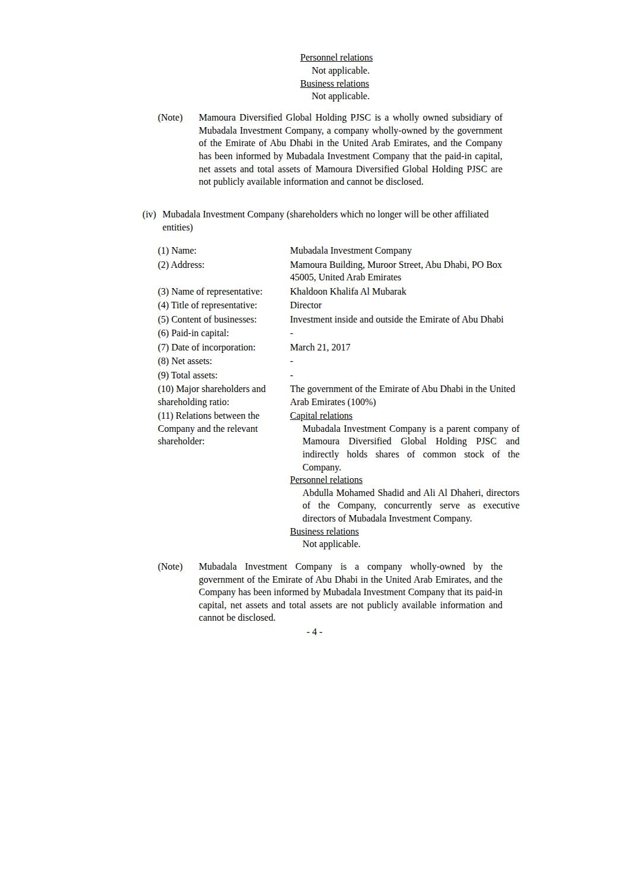Personnel relations
Not applicable.
Business relations
Not applicable.
(Note)
Mamoura Diversified Global Holding PJSC is a wholly owned subsidiary of Mubadala Investment Company, a company wholly-owned by the government of the Emirate of Abu Dhabi in the United Arab Emirates, and the Company has been informed by Mubadala Investment Company that the paid-in capital, net assets and total assets of Mamoura Diversified Global Holding PJSC are not publicly available information and cannot be disclosed.
(iv)
Mubadala Investment Company (shareholders which no longer will be other affiliated entities)
| (1) Name: | Mubadala Investment Company |
| (2) Address: | Mamoura Building, Muroor Street, Abu Dhabi, PO Box 45005, United Arab Emirates |
| (3) Name of representative: | Khaldoon Khalifa Al Mubarak |
| (4) Title of representative: | Director |
| (5) Content of businesses: | Investment inside and outside the Emirate of Abu Dhabi |
| (6) Paid-in capital: | - |
| (7) Date of incorporation: | March 21, 2017 |
| (8) Net assets: | - |
| (9) Total assets: | - |
| (10) Major shareholders and shareholding ratio: | The government of the Emirate of Abu Dhabi in the United Arab Emirates (100%) |
| (11) Relations between the Company and the relevant shareholder: | Capital relations Mubadala Investment Company is a parent company of Mamoura Diversified Global Holding PJSC and indirectly holds shares of common stock of the Company. Personnel relations Abdulla Mohamed Shadid and Ali Al Dhaheri, directors of the Company, concurrently serve as executive directors of Mubadala Investment Company. Business relations Not applicable. |
(Note)
Mubadala Investment Company is a company wholly-owned by the government of the Emirate of Abu Dhabi in the United Arab Emirates, and the Company has been informed by Mubadala Investment Company that its paid-in capital, net assets and total assets are not publicly available information and cannot be disclosed.
- 4 -